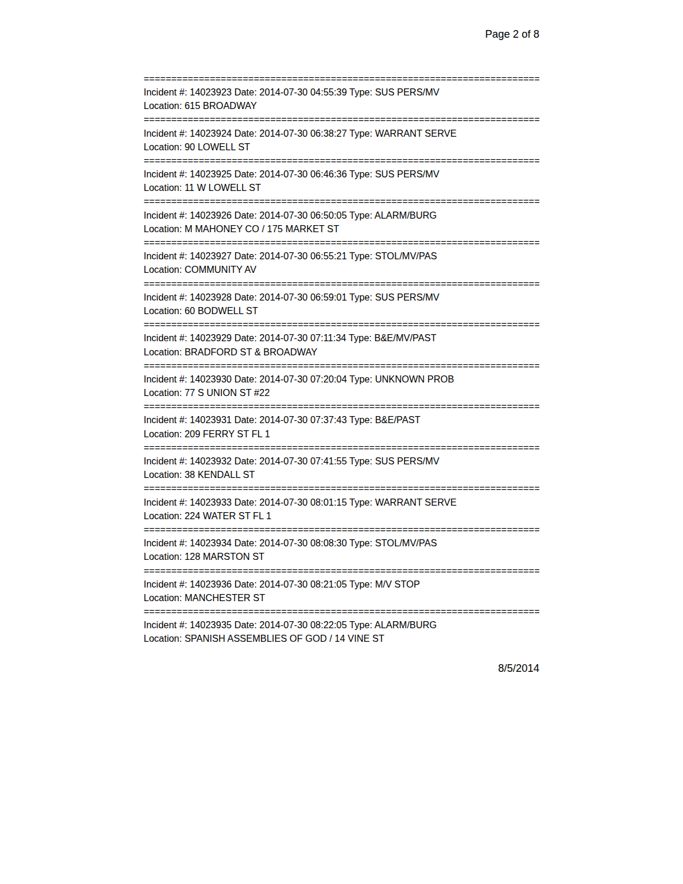Page 2 of 8
========================================================================
Incident #: 14023923 Date: 2014-07-30 04:55:39 Type: SUS PERS/MV
Location: 615 BROADWAY
========================================================================
Incident #: 14023924 Date: 2014-07-30 06:38:27 Type: WARRANT SERVE
Location: 90 LOWELL ST
========================================================================
Incident #: 14023925 Date: 2014-07-30 06:46:36 Type: SUS PERS/MV
Location: 11 W LOWELL ST
========================================================================
Incident #: 14023926 Date: 2014-07-30 06:50:05 Type: ALARM/BURG
Location: M MAHONEY CO / 175 MARKET ST
========================================================================
Incident #: 14023927 Date: 2014-07-30 06:55:21 Type: STOL/MV/PAS
Location: COMMUNITY AV
========================================================================
Incident #: 14023928 Date: 2014-07-30 06:59:01 Type: SUS PERS/MV
Location: 60 BODWELL ST
========================================================================
Incident #: 14023929 Date: 2014-07-30 07:11:34 Type: B&E/MV/PAST
Location: BRADFORD ST & BROADWAY
========================================================================
Incident #: 14023930 Date: 2014-07-30 07:20:04 Type: UNKNOWN PROB
Location: 77 S UNION ST #22
========================================================================
Incident #: 14023931 Date: 2014-07-30 07:37:43 Type: B&E/PAST
Location: 209 FERRY ST FL 1
========================================================================
Incident #: 14023932 Date: 2014-07-30 07:41:55 Type: SUS PERS/MV
Location: 38 KENDALL ST
========================================================================
Incident #: 14023933 Date: 2014-07-30 08:01:15 Type: WARRANT SERVE
Location: 224 WATER ST FL 1
========================================================================
Incident #: 14023934 Date: 2014-07-30 08:08:30 Type: STOL/MV/PAS
Location: 128 MARSTON ST
========================================================================
Incident #: 14023936 Date: 2014-07-30 08:21:05 Type: M/V STOP
Location: MANCHESTER ST
========================================================================
Incident #: 14023935 Date: 2014-07-30 08:22:05 Type: ALARM/BURG
Location: SPANISH ASSEMBLIES OF GOD / 14 VINE ST
8/5/2014